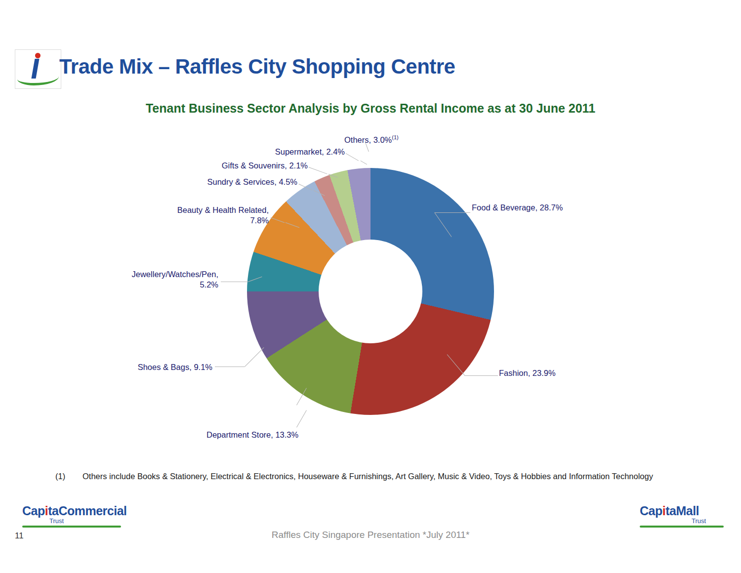Trade Mix – Raffles City Shopping Centre
Tenant Business Sector Analysis by Gross Rental Income as at 30 June 2011
Food & Beverage, 28.7%
Fashion, 23.9%
Department Store, 13.3%
Shoes & Bags, 9.1%
Jewellery/Watches/Pen,
5.2%
Beauty & Health Related,
7.8%
Sundry & Services, 4.5%
Gifts & Souvenirs, 2.1%
Supermarket, 2.4%
Others, 3.0%(1)
(1) Others include Books & Stationery, Electrical & Electronics, Houseware & Furnishings, Art Gallery, Music & Video, Toys & Hobbies and Information Technology
11
Raffles City Singapore Presentation *July 2011*
CapitaCommercial
Trust
CapitaMall
Trust